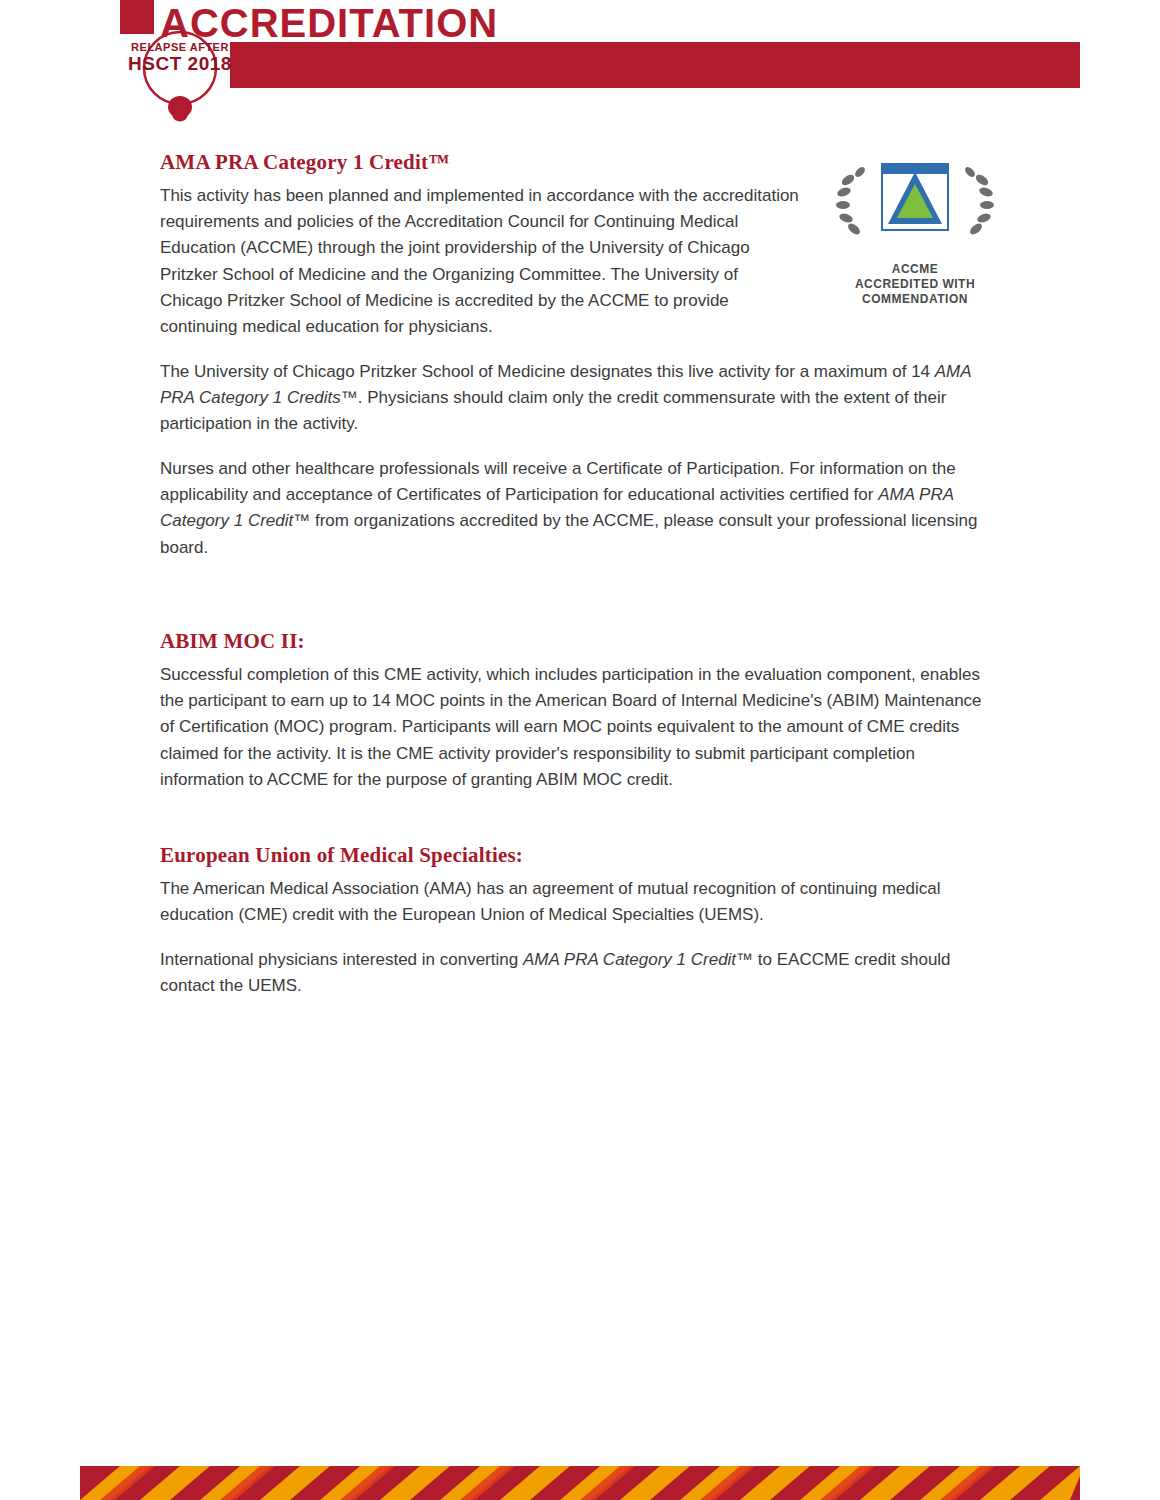RELAPSE AFTER
HSCT 2018
Accreditation
ACCME
ACCREDITED WITH
COMMENDATION
AMA PRA Category 1 Credit™
This activity has been planned and implemented in accordance with the accreditation requirements and policies of the Accreditation Council for Continuing Medical Education (ACCME) through the joint providership of the University of Chicago Pritzker School of Medicine and the Organizing Committee. The University of Chicago Pritzker School of Medicine is accredited by the ACCME to provide continuing medical education for physicians.
The University of Chicago Pritzker School of Medicine designates this live activity for a maximum of 14 AMA PRA Category 1 Credits™. Physicians should claim only the credit commensurate with the extent of their participation in the activity.
Nurses and other healthcare professionals will receive a Certificate of Participation. For information on the applicability and acceptance of Certificates of Participation for educational activities certified for AMA PRA Category 1 Credit™ from organizations accredited by the ACCME, please consult your professional licensing board.
ABIM MOC II:
Successful completion of this CME activity, which includes participation in the evaluation component, enables the participant to earn up to 14 MOC points in the American Board of Internal Medicine's (ABIM) Maintenance of Certification (MOC) program. Participants will earn MOC points equivalent to the amount of CME credits claimed for the activity. It is the CME activity provider's responsibility to submit participant completion information to ACCME for the purpose of granting ABIM MOC credit.
European Union of Medical Specialties:
The American Medical Association (AMA) has an agreement of mutual recognition of continuing medical education (CME) credit with the European Union of Medical Specialties (UEMS).
International physicians interested in converting AMA PRA Category 1 Credit™ to EACCME credit should contact the UEMS.